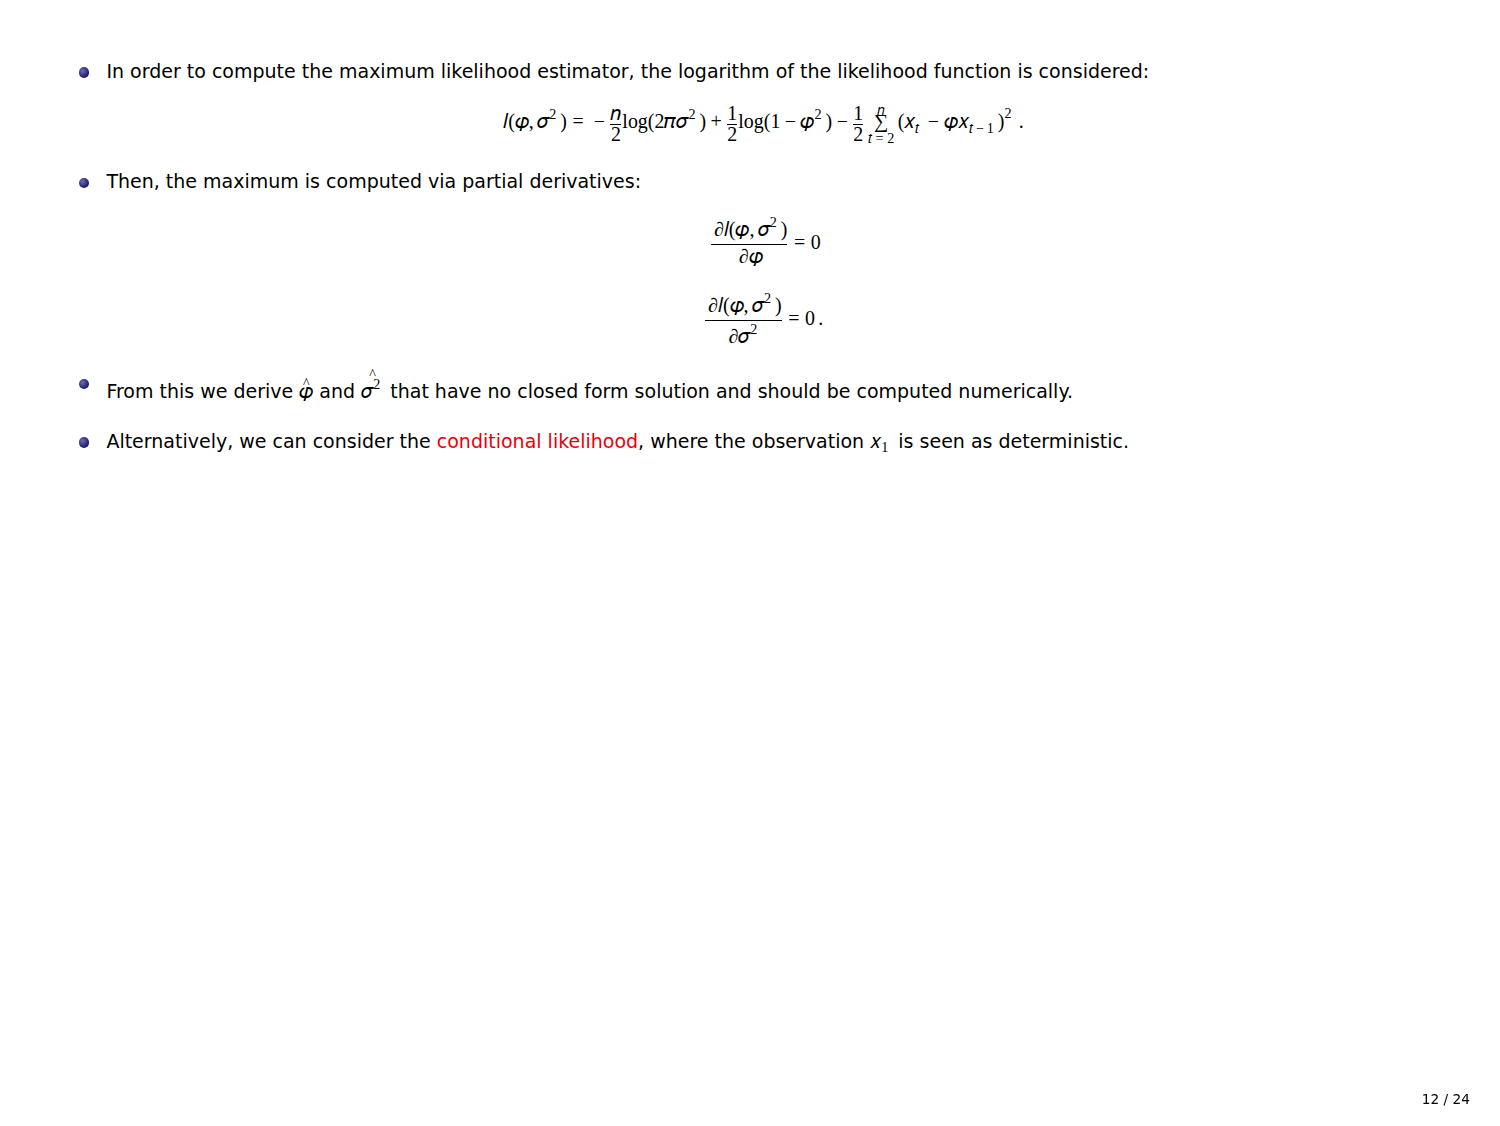In order to compute the maximum likelihood estimator, the logarithm of the likelihood function is considered:
l ( φ , σ2 ) = − n2 log ( 2π σ2 ) + 12 log ( 1 − φ2 ) − 12 ∑ t=2 n ( xt − φ xt−1 )2 .
Then, the maximum is computed via partial derivatives:
∂l ( φ, σ2 ) ∂φ = 0
∂l ( φ, σ2 ) ∂σ2 = 0 .
From this we derive φ^ and σ2^ that have no closed form solution and should be computed numerically.
Alternatively, we can consider the conditional likelihood, where the observation x1 is seen as deterministic.
12 / 24